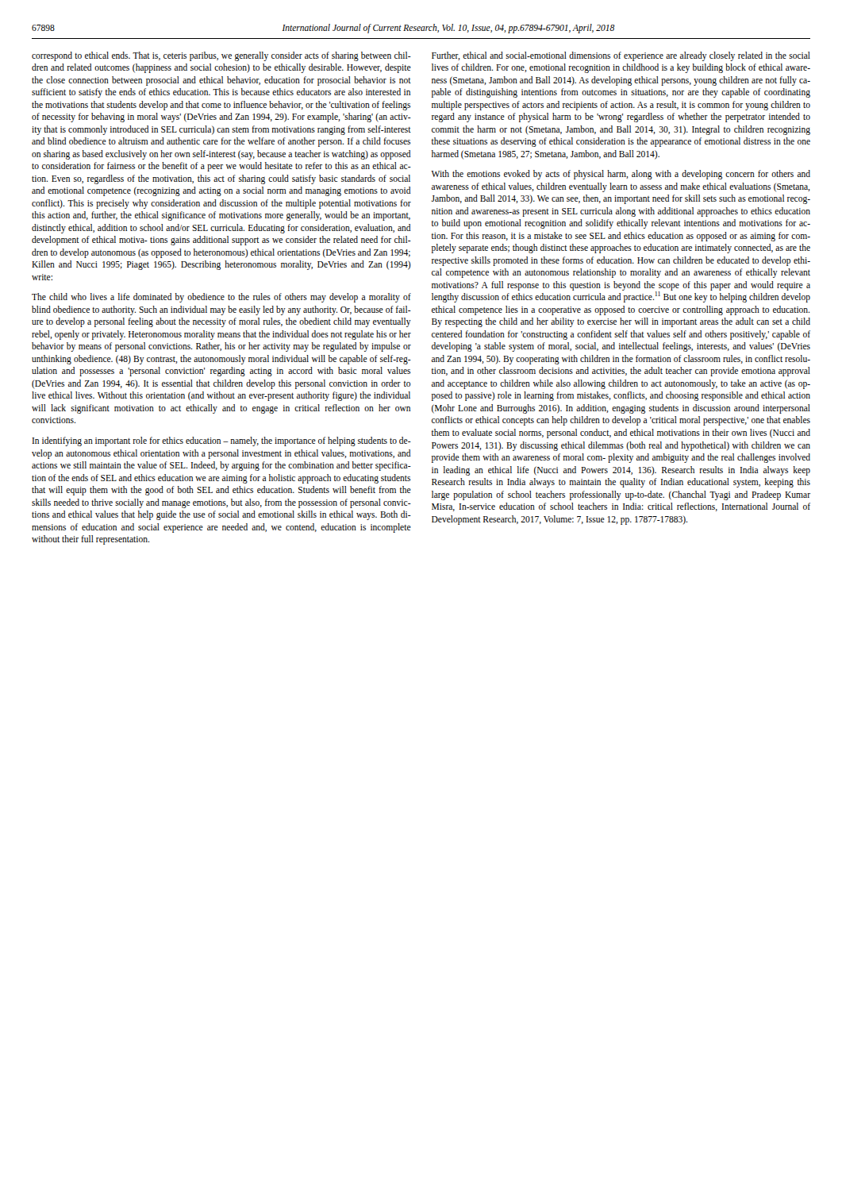67898 International Journal of Current Research, Vol. 10, Issue, 04, pp.67894-67901, April, 2018
correspond to ethical ends. That is, ceteris paribus, we generally consider acts of sharing between children and related outcomes (happiness and social cohesion) to be ethically desirable. However, despite the close connection between prosocial and ethical behavior, education for prosocial behavior is not sufficient to satisfy the ends of ethics education. This is because ethics educators are also interested in the motivations that students develop and that come to influence behavior, or the 'cultivation of feelings of necessity for behaving in moral ways' (DeVries and Zan 1994, 29). For example, 'sharing' (an activity that is commonly introduced in SEL curricula) can stem from motivations ranging from self-interest and blind obedience to altruism and authentic care for the welfare of another person. If a child focuses on sharing as based exclusively on her own self-interest (say, because a teacher is watching) as opposed to consideration for fairness or the benefit of a peer we would hesitate to refer to this as an ethical action. Even so, regardless of the motivation, this act of sharing could satisfy basic standards of social and emotional competence (recognizing and acting on a social norm and managing emotions to avoid conflict). This is precisely why consideration and discussion of the multiple potential motivations for this action and, further, the ethical significance of motivations more generally, would be an important, distinctly ethical, addition to school and/or SEL curricula. Educating for consideration, evaluation, and development of ethical motiva- tions gains additional support as we consider the related need for children to develop autonomous (as opposed to heteronomous) ethical orientations (DeVries and Zan 1994; Killen and Nucci 1995; Piaget 1965). Describing heteronomous morality, DeVries and Zan (1994) write:
The child who lives a life dominated by obedience to the rules of others may develop a morality of blind obedience to authority. Such an individual may be easily led by any authority. Or, because of failure to develop a personal feeling about the necessity of moral rules, the obedient child may eventually rebel, openly or privately. Heteronomous morality means that the individual does not regulate his or her behavior by means of personal convictions. Rather, his or her activity may be regulated by impulse or unthinking obedience. (48) By contrast, the autonomously moral individual will be capable of self-regulation and possesses a 'personal conviction' regarding acting in accord with basic moral values (DeVries and Zan 1994, 46). It is essential that children develop this personal conviction in order to live ethical lives. Without this orientation (and without an ever-present authority figure) the individual will lack significant motivation to act ethically and to engage in critical reflection on her own convictions.
In identifying an important role for ethics education – namely, the importance of helping students to develop an autonomous ethical orientation with a personal investment in ethical values, motivations, and actions we still maintain the value of SEL. Indeed, by arguing for the combination and better specification of the ends of SEL and ethics education we are aiming for a holistic approach to educating students that will equip them with the good of both SEL and ethics education. Students will benefit from the skills needed to thrive socially and manage emotions, but also, from the possession of personal convictions and ethical values that help guide the use of social and emotional skills in ethical ways. Both dimensions of education and social experience are needed and, we contend, education is incomplete without their full representation.
Further, ethical and social-emotional dimensions of experience are already closely related in the social lives of children. For one, emotional recognition in childhood is a key building block of ethical awareness (Smetana, Jambon and Ball 2014). As developing ethical persons, young children are not fully capable of distinguishing intentions from outcomes in situations, nor are they capable of coordinating multiple perspectives of actors and recipients of action. As a result, it is common for young children to regard any instance of physical harm to be 'wrong' regardless of whether the perpetrator intended to commit the harm or not (Smetana, Jambon, and Ball 2014, 30, 31). Integral to children recognizing these situations as deserving of ethical consideration is the appearance of emotional distress in the one harmed (Smetana 1985, 27; Smetana, Jambon, and Ball 2014).
With the emotions evoked by acts of physical harm, along with a developing concern for others and awareness of ethical values, children eventually learn to assess and make ethical evaluations (Smetana, Jambon, and Ball 2014, 33). We can see, then, an important need for skill sets such as emotional recognition and awareness-as present in SEL curricula along with additional approaches to ethics education to build upon emotional recognition and solidify ethically relevant intentions and motivations for action. For this reason, it is a mistake to see SEL and ethics education as opposed or as aiming for completely separate ends; though distinct these approaches to education are intimately connected, as are the respective skills promoted in these forms of education. How can children be educated to develop ethical competence with an autonomous relationship to morality and an awareness of ethically relevant motivations? A full response to this question is beyond the scope of this paper and would require a lengthy discussion of ethics education curricula and practice.11 But one key to helping children develop ethical competence lies in a cooperative as opposed to coercive or controlling approach to education. By respecting the child and her ability to exercise her will in important areas the adult can set a child centered foundation for 'constructing a confident self that values self and others positively,' capable of developing 'a stable system of moral, social, and intellectual feelings, interests, and values' (DeVries and Zan 1994, 50). By cooperating with children in the formation of classroom rules, in conflict resolution, and in other classroom decisions and activities, the adult teacher can provide emotiona approval and acceptance to children while also allowing children to act autonomously, to take an active (as opposed to passive) role in learning from mistakes, conflicts, and choosing responsible and ethical action (Mohr Lone and Burroughs 2016). In addition, engaging students in discussion around interpersonal conflicts or ethical concepts can help children to develop a 'critical moral perspective,' one that enables them to evaluate social norms, personal conduct, and ethical motivations in their own lives (Nucci and Powers 2014, 131). By discussing ethical dilemmas (both real and hypothetical) with children we can provide them with an awareness of moral com- plexity and ambiguity and the real challenges involved in leading an ethical life (Nucci and Powers 2014, 136). Research results in India always keep Research results in India always to maintain the quality of Indian educational system, keeping this large population of school teachers professionally up-to-date. (Chanchal Tyagi and Pradeep Kumar Misra, In-service education of school teachers in India: critical reflections, International Journal of Development Research, 2017, Volume: 7, Issue 12, pp. 17877-17883).